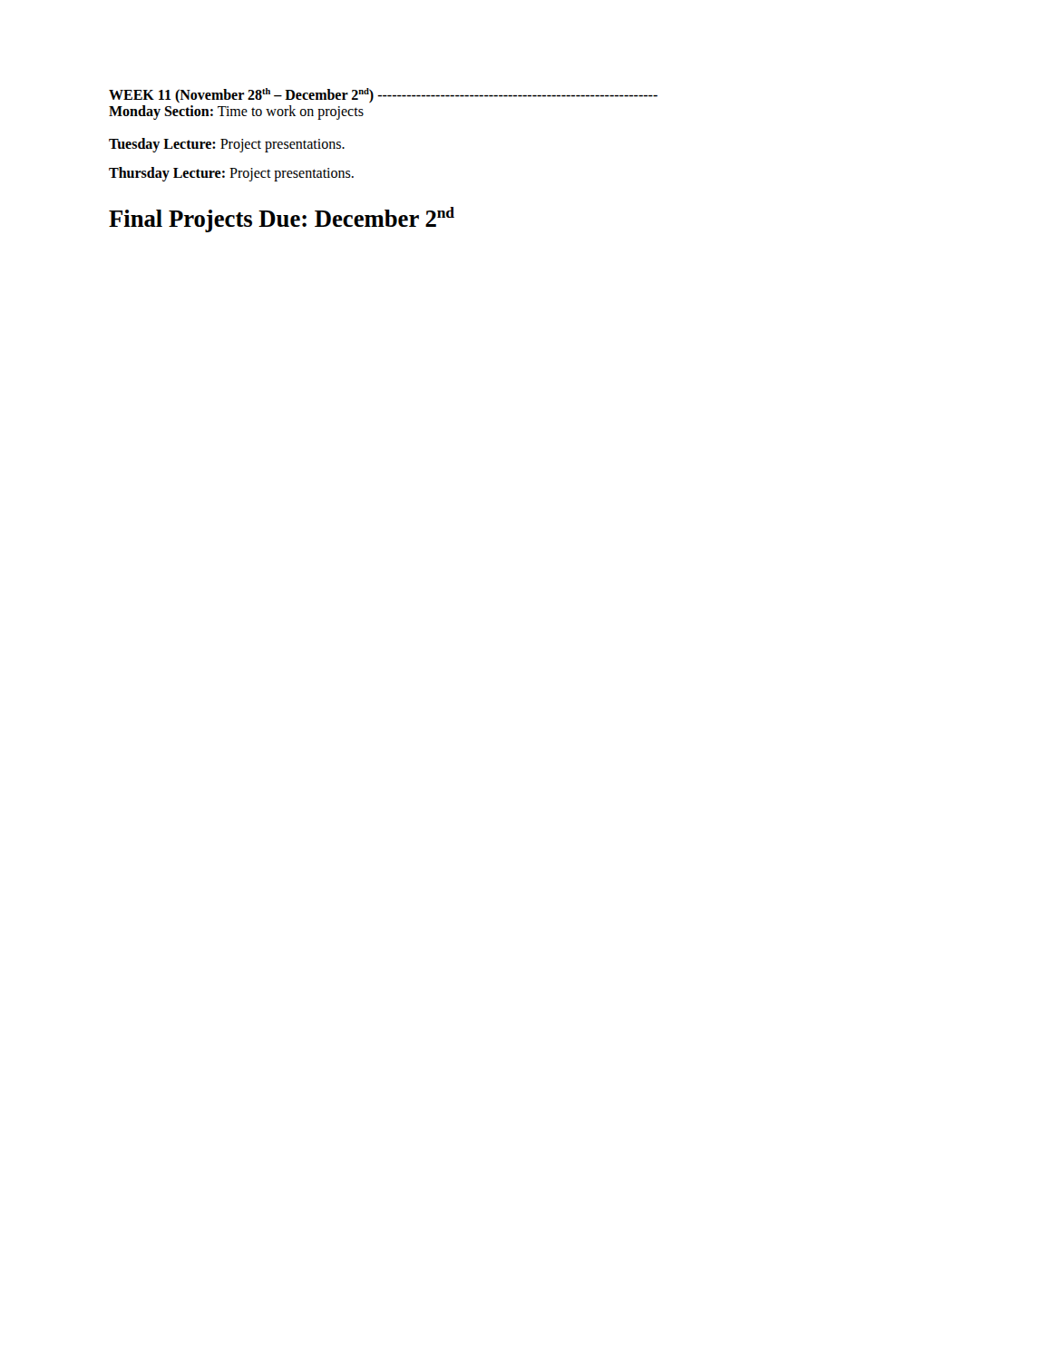WEEK 11 (November 28th – December 2nd) ----------------------------------------------------------
Monday Section: Time to work on projects
Tuesday Lecture: Project presentations.
Thursday Lecture: Project presentations.
Final Projects Due: December 2nd